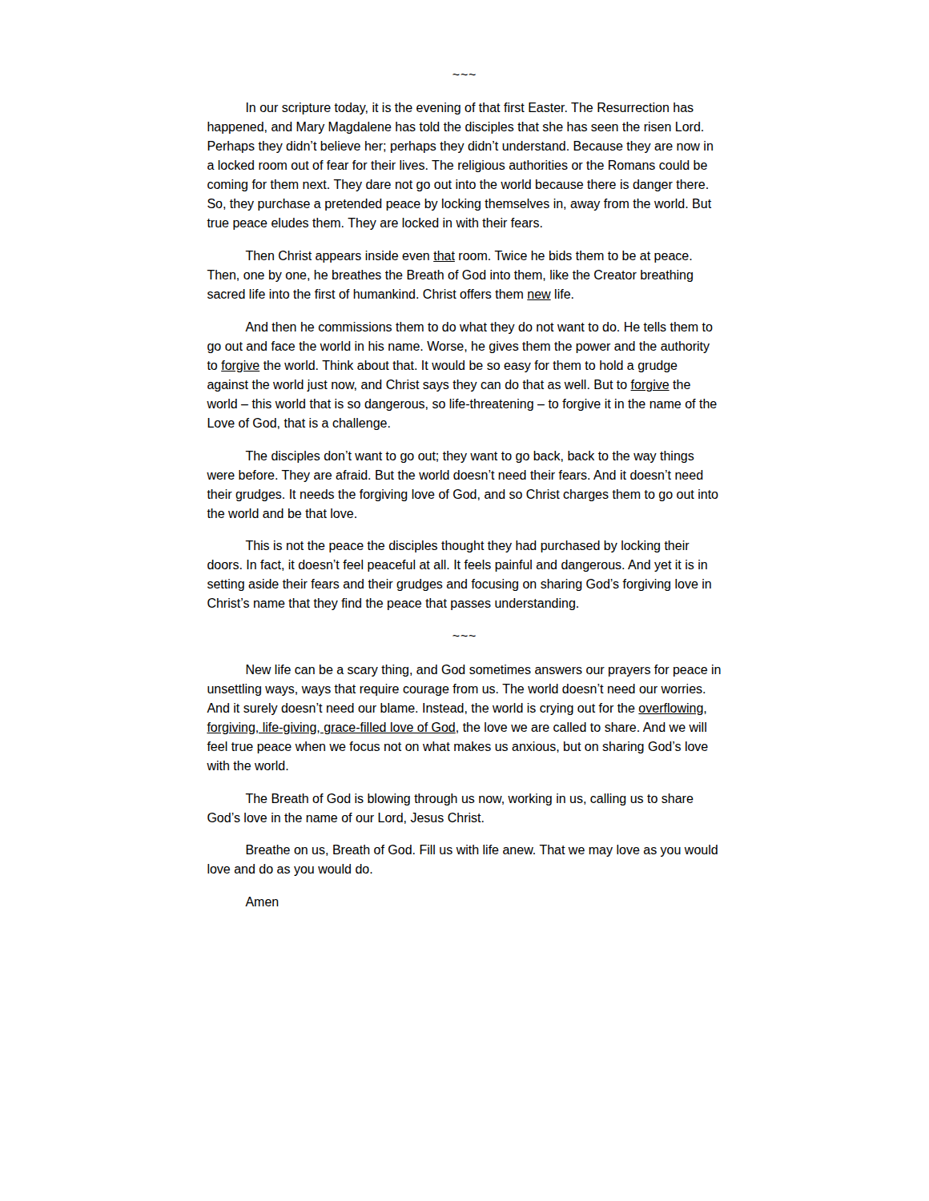~~~
In our scripture today, it is the evening of that first Easter. The Resurrection has happened, and Mary Magdalene has told the disciples that she has seen the risen Lord. Perhaps they didn’t believe her; perhaps they didn’t understand. Because they are now in a locked room out of fear for their lives. The religious authorities or the Romans could be coming for them next. They dare not go out into the world because there is danger there. So, they purchase a pretended peace by locking themselves in, away from the world. But true peace eludes them. They are locked in with their fears.
Then Christ appears inside even that room. Twice he bids them to be at peace. Then, one by one, he breathes the Breath of God into them, like the Creator breathing sacred life into the first of humankind. Christ offers them new life.
And then he commissions them to do what they do not want to do. He tells them to go out and face the world in his name. Worse, he gives them the power and the authority to forgive the world. Think about that. It would be so easy for them to hold a grudge against the world just now, and Christ says they can do that as well. But to forgive the world – this world that is so dangerous, so life-threatening – to forgive it in the name of the Love of God, that is a challenge.
The disciples don’t want to go out; they want to go back, back to the way things were before. They are afraid. But the world doesn’t need their fears. And it doesn’t need their grudges. It needs the forgiving love of God, and so Christ charges them to go out into the world and be that love.
This is not the peace the disciples thought they had purchased by locking their doors. In fact, it doesn’t feel peaceful at all. It feels painful and dangerous. And yet it is in setting aside their fears and their grudges and focusing on sharing God’s forgiving love in Christ’s name that they find the peace that passes understanding.
~~~
New life can be a scary thing, and God sometimes answers our prayers for peace in unsettling ways, ways that require courage from us. The world doesn’t need our worries. And it surely doesn’t need our blame. Instead, the world is crying out for the overflowing, forgiving, life-giving, grace-filled love of God, the love we are called to share. And we will feel true peace when we focus not on what makes us anxious, but on sharing God’s love with the world.
The Breath of God is blowing through us now, working in us, calling us to share God’s love in the name of our Lord, Jesus Christ.
Breathe on us, Breath of God. Fill us with life anew. That we may love as you would love and do as you would do.
Amen